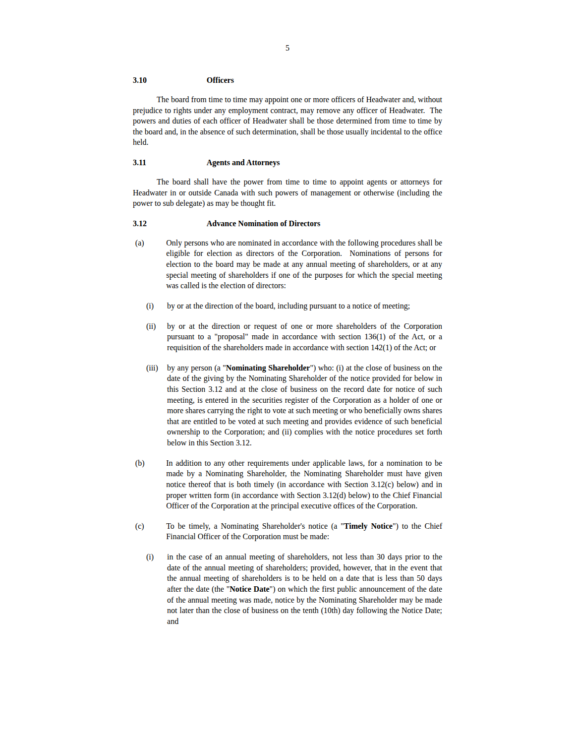5
3.10 Officers
The board from time to time may appoint one or more officers of Headwater and, without prejudice to rights under any employment contract, may remove any officer of Headwater. The powers and duties of each officer of Headwater shall be those determined from time to time by the board and, in the absence of such determination, shall be those usually incidental to the office held.
3.11 Agents and Attorneys
The board shall have the power from time to time to appoint agents or attorneys for Headwater in or outside Canada with such powers of management or otherwise (including the power to sub delegate) as may be thought fit.
3.12 Advance Nomination of Directors
(a)
Only persons who are nominated in accordance with the following procedures shall be eligible for election as directors of the Corporation. Nominations of persons for election to the board may be made at any annual meeting of shareholders, or at any special meeting of shareholders if one of the purposes for which the special meeting was called is the election of directors:
(i)
by or at the direction of the board, including pursuant to a notice of meeting;
(ii)
by or at the direction or request of one or more shareholders of the Corporation pursuant to a "proposal" made in accordance with section 136(1) of the Act, or a requisition of the shareholders made in accordance with section 142(1) of the Act; or
(iii)
by any person (a "Nominating Shareholder") who: (i) at the close of business on the date of the giving by the Nominating Shareholder of the notice provided for below in this Section 3.12 and at the close of business on the record date for notice of such meeting, is entered in the securities register of the Corporation as a holder of one or more shares carrying the right to vote at such meeting or who beneficially owns shares that are entitled to be voted at such meeting and provides evidence of such beneficial ownership to the Corporation; and (ii) complies with the notice procedures set forth below in this Section 3.12.
(b)
In addition to any other requirements under applicable laws, for a nomination to be made by a Nominating Shareholder, the Nominating Shareholder must have given notice thereof that is both timely (in accordance with Section 3.12(c) below) and in proper written form (in accordance with Section 3.12(d) below) to the Chief Financial Officer of the Corporation at the principal executive offices of the Corporation.
(c)
To be timely, a Nominating Shareholder's notice (a "Timely Notice") to the Chief Financial Officer of the Corporation must be made:
(i)
in the case of an annual meeting of shareholders, not less than 30 days prior to the date of the annual meeting of shareholders; provided, however, that in the event that the annual meeting of shareholders is to be held on a date that is less than 50 days after the date (the "Notice Date") on which the first public announcement of the date of the annual meeting was made, notice by the Nominating Shareholder may be made not later than the close of business on the tenth (10th) day following the Notice Date; and